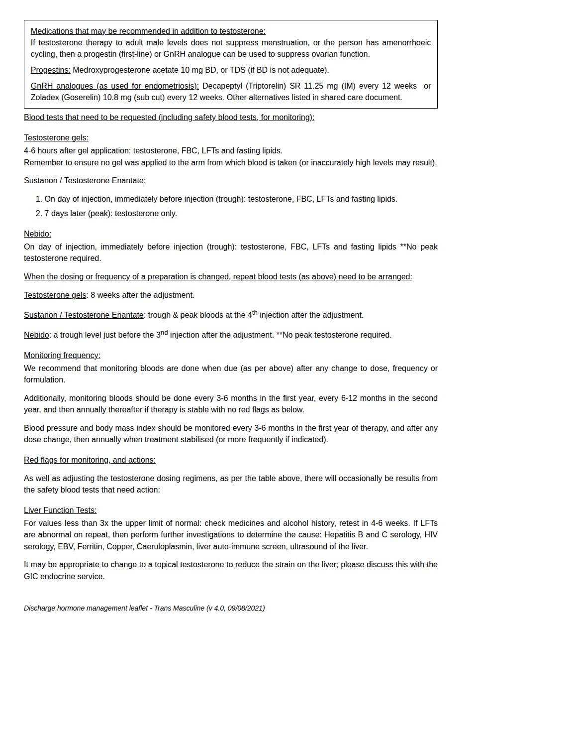Medications that may be recommended in addition to testosterone:
If testosterone therapy to adult male levels does not suppress menstruation, or the person has amenorrhoeic cycling, then a progestin (first-line) or GnRH analogue can be used to suppress ovarian function.
Progestins: Medroxyprogesterone acetate 10 mg BD, or TDS (if BD is not adequate).
GnRH analogues (as used for endometriosis): Decapeptyl (Triptorelin) SR 11.25 mg (IM) every 12 weeks or Zoladex (Goserelin) 10.8 mg (sub cut) every 12 weeks. Other alternatives listed in shared care document.
Blood tests that need to be requested (including safety blood tests, for monitoring):
Testosterone gels:
4-6 hours after gel application: testosterone, FBC, LFTs and fasting lipids.
Remember to ensure no gel was applied to the arm from which blood is taken (or inaccurately high levels may result).
Sustanon / Testosterone Enantate:
On day of injection, immediately before injection (trough): testosterone, FBC, LFTs and fasting lipids.
7 days later (peak): testosterone only.
Nebido:
On day of injection, immediately before injection (trough): testosterone, FBC, LFTs and fasting lipids **No peak testosterone required.
When the dosing or frequency of a preparation is changed, repeat blood tests (as above) need to be arranged:
Testosterone gels: 8 weeks after the adjustment.
Sustanon / Testosterone Enantate: trough & peak bloods at the 4th injection after the adjustment.
Nebido: a trough level just before the 3nd injection after the adjustment. **No peak testosterone required.
Monitoring frequency:
We recommend that monitoring bloods are done when due (as per above) after any change to dose, frequency or formulation.
Additionally, monitoring bloods should be done every 3-6 months in the first year, every 6-12 months in the second year, and then annually thereafter if therapy is stable with no red flags as below.
Blood pressure and body mass index should be monitored every 3-6 months in the first year of therapy, and after any dose change, then annually when treatment stabilised (or more frequently if indicated).
Red flags for monitoring, and actions:
As well as adjusting the testosterone dosing regimens, as per the table above, there will occasionally be results from the safety blood tests that need action:
Liver Function Tests:
For values less than 3x the upper limit of normal: check medicines and alcohol history, retest in 4-6 weeks. If LFTs are abnormal on repeat, then perform further investigations to determine the cause: Hepatitis B and C serology, HIV serology, EBV, Ferritin, Copper, Caeruloplasmin, liver auto-immune screen, ultrasound of the liver.
It may be appropriate to change to a topical testosterone to reduce the strain on the liver; please discuss this with the GIC endocrine service.
Discharge hormone management leaflet - Trans Masculine (v 4.0, 09/08/2021)